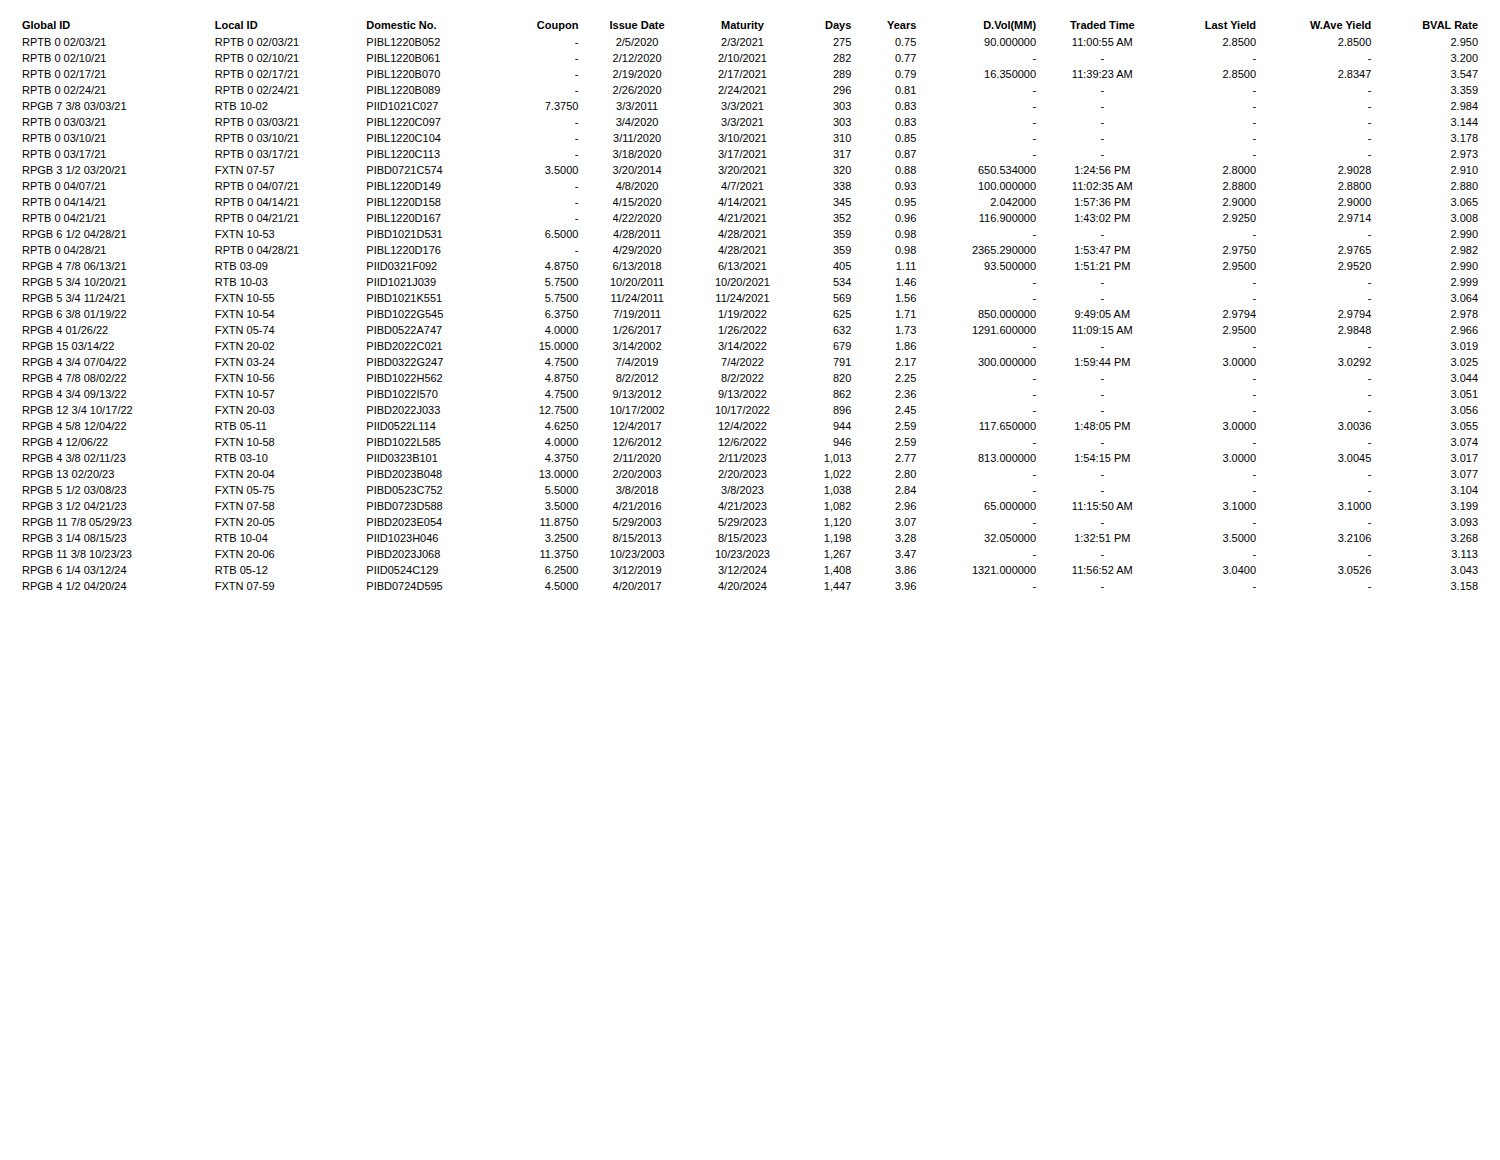| Global ID | Local ID | Domestic No. | Coupon | Issue Date | Maturity | Days | Years | D.Vol(MM) | Traded Time | Last Yield | W.Ave Yield | BVAL Rate |
| --- | --- | --- | --- | --- | --- | --- | --- | --- | --- | --- | --- | --- |
| RPTB 0 02/03/21 | RPTB 0 02/03/21 | PIBL1220B052 | - | 2/5/2020 | 2/3/2021 | 275 | 0.75 | 90.000000 | 11:00:55 AM | 2.8500 | 2.8500 | 2.950 |
| RPTB 0 02/10/21 | RPTB 0 02/10/21 | PIBL1220B061 | - | 2/12/2020 | 2/10/2021 | 282 | 0.77 | - | - | - | - | 3.200 |
| RPTB 0 02/17/21 | RPTB 0 02/17/21 | PIBL1220B070 | - | 2/19/2020 | 2/17/2021 | 289 | 0.79 | 16.350000 | 11:39:23 AM | 2.8500 | 2.8347 | 3.547 |
| RPTB 0 02/24/21 | RPTB 0 02/24/21 | PIBL1220B089 | - | 2/26/2020 | 2/24/2021 | 296 | 0.81 | - | - | - | - | 3.359 |
| RPGB 7 3/8 03/03/21 | RTB 10-02 | PIID1021C027 | 7.3750 | 3/3/2011 | 3/3/2021 | 303 | 0.83 | - | - | - | - | 2.984 |
| RPTB 0 03/03/21 | RPTB 0 03/03/21 | PIBL1220C097 | - | 3/4/2020 | 3/3/2021 | 303 | 0.83 | - | - | - | - | 3.144 |
| RPTB 0 03/10/21 | RPTB 0 03/10/21 | PIBL1220C104 | - | 3/11/2020 | 3/10/2021 | 310 | 0.85 | - | - | - | - | 3.178 |
| RPTB 0 03/17/21 | RPTB 0 03/17/21 | PIBL1220C113 | - | 3/18/2020 | 3/17/2021 | 317 | 0.87 | - | - | - | - | 2.973 |
| RPGB 3 1/2 03/20/21 | FXTN 07-57 | PIBD0721C574 | 3.5000 | 3/20/2014 | 3/20/2021 | 320 | 0.88 | 650.534000 | 1:24:56 PM | 2.8000 | 2.9028 | 2.910 |
| RPTB 0 04/07/21 | RPTB 0 04/07/21 | PIBL1220D149 | - | 4/8/2020 | 4/7/2021 | 338 | 0.93 | 100.000000 | 11:02:35 AM | 2.8800 | 2.8800 | 2.880 |
| RPTB 0 04/14/21 | RPTB 0 04/14/21 | PIBL1220D158 | - | 4/15/2020 | 4/14/2021 | 345 | 0.95 | 2.042000 | 1:57:36 PM | 2.9000 | 2.9000 | 3.065 |
| RPTB 0 04/21/21 | RPTB 0 04/21/21 | PIBL1220D167 | - | 4/22/2020 | 4/21/2021 | 352 | 0.96 | 116.900000 | 1:43:02 PM | 2.9250 | 2.9714 | 3.008 |
| RPGB 6 1/2 04/28/21 | FXTN 10-53 | PIBD1021D531 | 6.5000 | 4/28/2011 | 4/28/2021 | 359 | 0.98 | - | - | - | - | 2.990 |
| RPTB 0 04/28/21 | RPTB 0 04/28/21 | PIBL1220D176 | - | 4/29/2020 | 4/28/2021 | 359 | 0.98 | 2365.290000 | 1:53:47 PM | 2.9750 | 2.9765 | 2.982 |
| RPGB 4 7/8 06/13/21 | RTB 03-09 | PIID0321F092 | 4.8750 | 6/13/2018 | 6/13/2021 | 405 | 1.11 | 93.500000 | 1:51:21 PM | 2.9500 | 2.9520 | 2.990 |
| RPGB 5 3/4 10/20/21 | RTB 10-03 | PIID1021J039 | 5.7500 | 10/20/2011 | 10/20/2021 | 534 | 1.46 | - | - | - | - | 2.999 |
| RPGB 5 3/4 11/24/21 | FXTN 10-55 | PIBD1021K551 | 5.7500 | 11/24/2011 | 11/24/2021 | 569 | 1.56 | - | - | - | - | 3.064 |
| RPGB 6 3/8 01/19/22 | FXTN 10-54 | PIBD1022G545 | 6.3750 | 7/19/2011 | 1/19/2022 | 625 | 1.71 | 850.000000 | 9:49:05 AM | 2.9794 | 2.9794 | 2.978 |
| RPGB 4 01/26/22 | FXTN 05-74 | PIBD0522A747 | 4.0000 | 1/26/2017 | 1/26/2022 | 632 | 1.73 | 1291.600000 | 11:09:15 AM | 2.9500 | 2.9848 | 2.966 |
| RPGB 15 03/14/22 | FXTN 20-02 | PIBD2022C021 | 15.0000 | 3/14/2002 | 3/14/2022 | 679 | 1.86 | - | - | - | - | 3.019 |
| RPGB 4 3/4 07/04/22 | FXTN 03-24 | PIBD0322G247 | 4.7500 | 7/4/2019 | 7/4/2022 | 791 | 2.17 | 300.000000 | 1:59:44 PM | 3.0000 | 3.0292 | 3.025 |
| RPGB 4 7/8 08/02/22 | FXTN 10-56 | PIBD1022H562 | 4.8750 | 8/2/2012 | 8/2/2022 | 820 | 2.25 | - | - | - | - | 3.044 |
| RPGB 4 3/4 09/13/22 | FXTN 10-57 | PIBD1022I570 | 4.7500 | 9/13/2012 | 9/13/2022 | 862 | 2.36 | - | - | - | - | 3.051 |
| RPGB 12 3/4 10/17/22 | FXTN 20-03 | PIBD2022J033 | 12.7500 | 10/17/2002 | 10/17/2022 | 896 | 2.45 | - | - | - | - | 3.056 |
| RPGB 4 5/8 12/04/22 | RTB 05-11 | PIID0522L114 | 4.6250 | 12/4/2017 | 12/4/2022 | 944 | 2.59 | 117.650000 | 1:48:05 PM | 3.0000 | 3.0036 | 3.055 |
| RPGB 4 12/06/22 | FXTN 10-58 | PIBD1022L585 | 4.0000 | 12/6/2012 | 12/6/2022 | 946 | 2.59 | - | - | - | - | 3.074 |
| RPGB 4 3/8 02/11/23 | RTB 03-10 | PIID0323B101 | 4.3750 | 2/11/2020 | 2/11/2023 | 1,013 | 2.77 | 813.000000 | 1:54:15 PM | 3.0000 | 3.0045 | 3.017 |
| RPGB 13 02/20/23 | FXTN 20-04 | PIBD2023B048 | 13.0000 | 2/20/2003 | 2/20/2023 | 1,022 | 2.80 | - | - | - | - | 3.077 |
| RPGB 5 1/2 03/08/23 | FXTN 05-75 | PIBD0523C752 | 5.5000 | 3/8/2018 | 3/8/2023 | 1,038 | 2.84 | - | - | - | - | 3.104 |
| RPGB 3 1/2 04/21/23 | FXTN 07-58 | PIBD0723D588 | 3.5000 | 4/21/2016 | 4/21/2023 | 1,082 | 2.96 | 65.000000 | 11:15:50 AM | 3.1000 | 3.1000 | 3.199 |
| RPGB 11 7/8 05/29/23 | FXTN 20-05 | PIBD2023E054 | 11.8750 | 5/29/2003 | 5/29/2023 | 1,120 | 3.07 | - | - | - | - | 3.093 |
| RPGB 3 1/4 08/15/23 | RTB 10-04 | PIID1023H046 | 3.2500 | 8/15/2013 | 8/15/2023 | 1,198 | 3.28 | 32.050000 | 1:32:51 PM | 3.5000 | 3.2106 | 3.268 |
| RPGB 11 3/8 10/23/23 | FXTN 20-06 | PIBD2023J068 | 11.3750 | 10/23/2003 | 10/23/2023 | 1,267 | 3.47 | - | - | - | - | 3.113 |
| RPGB 6 1/4 03/12/24 | RTB 05-12 | PIID0524C129 | 6.2500 | 3/12/2019 | 3/12/2024 | 1,408 | 3.86 | 1321.000000 | 11:56:52 AM | 3.0400 | 3.0526 | 3.043 |
| RPGB 4 1/2 04/20/24 | FXTN 07-59 | PIBD0724D595 | 4.5000 | 4/20/2017 | 4/20/2024 | 1,447 | 3.96 | - | - | - | - | 3.158 |